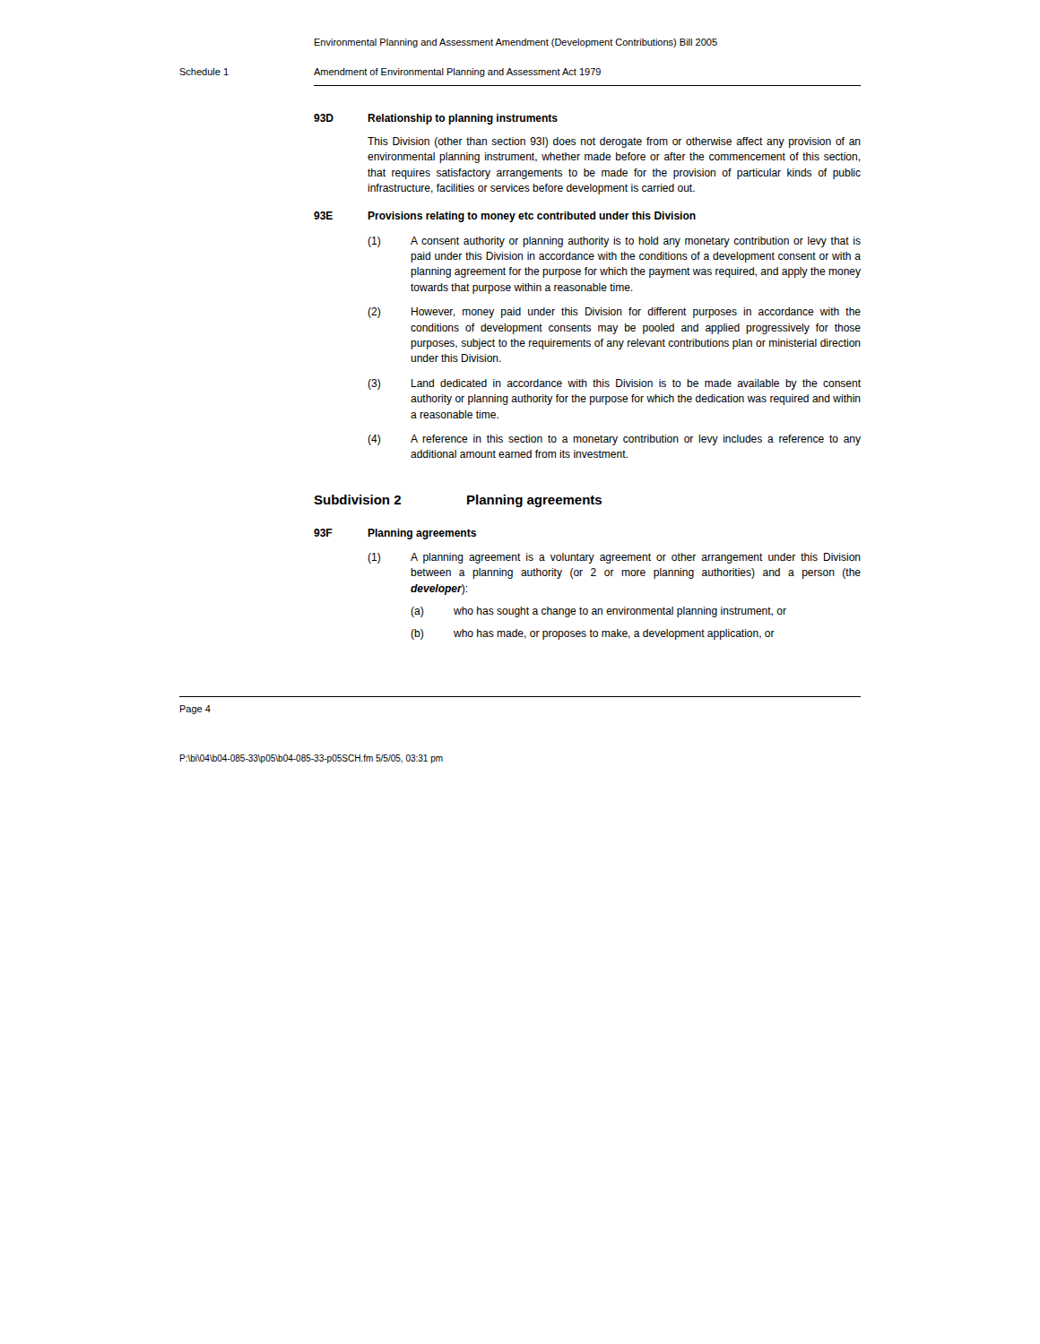Environmental Planning and Assessment Amendment (Development Contributions) Bill 2005
Schedule 1 Amendment of Environmental Planning and Assessment Act 1979
93D
Relationship to planning instruments
This Division (other than section 93I) does not derogate from or otherwise affect any provision of an environmental planning instrument, whether made before or after the commencement of this section, that requires satisfactory arrangements to be made for the provision of particular kinds of public infrastructure, facilities or services before development is carried out.
93E
Provisions relating to money etc contributed under this Division
(1)
A consent authority or planning authority is to hold any monetary contribution or levy that is paid under this Division in accordance with the conditions of a development consent or with a planning agreement for the purpose for which the payment was required, and apply the money towards that purpose within a reasonable time.
(2)
However, money paid under this Division for different purposes in accordance with the conditions of development consents may be pooled and applied progressively for those purposes, subject to the requirements of any relevant contributions plan or ministerial direction under this Division.
(3)
Land dedicated in accordance with this Division is to be made available by the consent authority or planning authority for the purpose for which the dedication was required and within a reasonable time.
(4)
A reference in this section to a monetary contribution or levy includes a reference to any additional amount earned from its investment.
Subdivision 2
Planning agreements
93F
Planning agreements
(1)
A planning agreement is a voluntary agreement or other arrangement under this Division between a planning authority (or 2 or more planning authorities) and a person (the developer):
(a)
who has sought a change to an environmental planning instrument, or
(b)
who has made, or proposes to make, a development application, or
Page 4
P:\bi\04\b04-085-33\p05\b04-085-33-p05SCH.fm 5/5/05, 03:31 pm